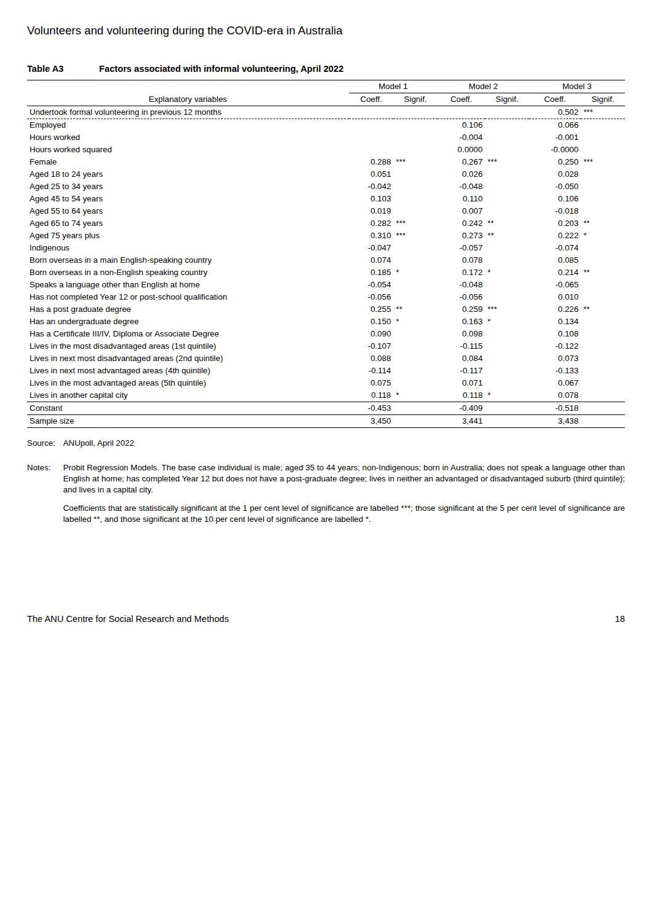Volunteers and volunteering during the COVID-era in Australia
Table A3 Factors associated with informal volunteering, April 2022
| | Model 1 | Model 2 | Model 3 |
| --- | --- | --- | --- |
| Explanatory variables | Coeff. | Signif. | Coeff. | Signif. | Coeff. | Signif. |
| Undertook formal volunteering in previous 12 months | | | | | 0.502 | *** |
| Employed | | | 0.106 | | 0.066 | |
| Hours worked | | | -0.004 | | -0.001 | |
| Hours worked squared | | | 0.0000 | | -0.0000 | |
| Female | 0.288 | *** | 0.267 | *** | 0.250 | *** |
| Aged 18 to 24 years | 0.051 | | 0.026 | | 0.028 | |
| Aged 25 to 34 years | -0.042 | | -0.048 | | -0.050 | |
| Aged 45 to 54 years | 0.103 | | 0.110 | | 0.106 | |
| Aged 55 to 64 years | 0.019 | | 0.007 | | -0.018 | |
| Aged 65 to 74 years | 0.282 | *** | 0.242 | ** | 0.203 | ** |
| Aged 75 years plus | 0.310 | *** | 0.273 | ** | 0.222 | * |
| Indigenous | -0.047 | | -0.057 | | -0.074 | |
| Born overseas in a main English-speaking country | 0.074 | | 0.078 | | 0.085 | |
| Born overseas in a non-English speaking country | 0.185 | * | 0.172 | * | 0.214 | ** |
| Speaks a language other than English at home | -0.054 | | -0.048 | | -0.065 | |
| Has not completed Year 12 or post-school qualification | -0.056 | | -0.056 | | 0.010 | |
| Has a post graduate degree | 0.255 | ** | 0.259 | *** | 0.226 | ** |
| Has an undergraduate degree | 0.150 | * | 0.163 | * | 0.134 | |
| Has a Certificate III/IV, Diploma or Associate Degree | 0.090 | | 0.098 | | 0.108 | |
| Lives in the most disadvantaged areas (1st quintile) | -0.107 | | -0.115 | | -0.122 | |
| Lives in next most disadvantaged areas (2nd quintile) | 0.088 | | 0.084 | | 0.073 | |
| Lives in next most advantaged areas (4th quintile) | -0.114 | | -0.117 | | -0.133 | |
| Lives in the most advantaged areas (5th quintile) | 0.075 | | 0.071 | | 0.067 | |
| Lives in another capital city | 0.118 | * | 0.118 | * | 0.078 | |
| Constant | -0.453 | | -0.409 | | -0.518 | |
| Sample size | 3,450 | | 3,441 | | 3,438 | |
Source:
ANUpoll, April 2022
Notes:
Probit Regression Models. The base case individual is male; aged 35 to 44 years; non-Indigenous; born in Australia; does not speak a language other than English at home; has completed Year 12 but does not have a post-graduate degree; lives in neither an advantaged or disadvantaged suburb (third quintile); and lives in a capital city.
Coefficients that are statistically significant at the 1 per cent level of significance are labelled ***; those significant at the 5 per cent level of significance are labelled **, and those significant at the 10 per cent level of significance are labelled *.
The ANU Centre for Social Research and Methods
18